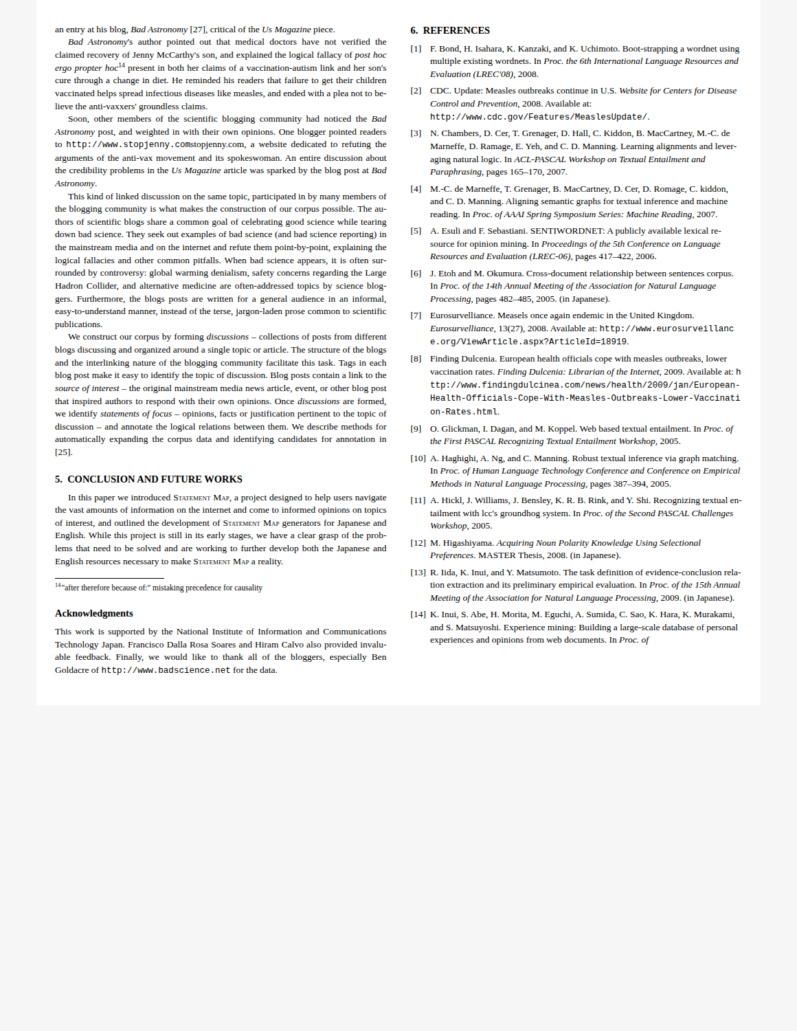an entry at his blog, Bad Astronomy [27], critical of the Us Magazine piece.
Bad Astronomy's author pointed out that medical doctors have not verified the claimed recovery of Jenny McCarthy's son, and explained the logical fallacy of post hoc ergo propter hoc14 present in both her claims of a vaccination-autism link and her son's cure through a change in diet. He reminded his readers that failure to get their children vaccinated helps spread infectious diseases like measles, and ended with a plea not to believe the anti-vaxxers' groundless claims.
Soon, other members of the scientific blogging community had noticed the Bad Astronomy post, and weighted in with their own opinions. One blogger pointed readers to http://www.stopjenny.comstopjenny.com, a website dedicated to refuting the arguments of the anti-vax movement and its spokeswoman. An entire discussion about the credibility problems in the Us Magazine article was sparked by the blog post at Bad Astronomy.
This kind of linked discussion on the same topic, participated in by many members of the blogging community is what makes the construction of our corpus possible. The authors of scientific blogs share a common goal of celebrating good science while tearing down bad science. They seek out examples of bad science (and bad science reporting) in the mainstream media and on the internet and refute them point-by-point, explaining the logical fallacies and other common pitfalls. When bad science appears, it is often surrounded by controversy: global warming denialism, safety concerns regarding the Large Hadron Collider, and alternative medicine are often-addressed topics by science bloggers. Furthermore, the blogs posts are written for a general audience in an informal, easy-to-understand manner, instead of the terse, jargon-laden prose common to scientific publications.
We construct our corpus by forming discussions – collections of posts from different blogs discussing and organized around a single topic or article. The structure of the blogs and the interlinking nature of the blogging community facilitate this task. Tags in each blog post make it easy to identify the topic of discussion. Blog posts contain a link to the source of interest – the original mainstream media news article, event, or other blog post that inspired authors to respond with their own opinions. Once discussions are formed, we identify statements of focus – opinions, facts or justification pertinent to the topic of discussion – and annotate the logical relations between them. We describe methods for automatically expanding the corpus data and identifying candidates for annotation in [25].
5. CONCLUSION AND FUTURE WORKS
In this paper we introduced Statement Map, a project designed to help users navigate the vast amounts of information on the internet and come to informed opinions on topics of interest, and outlined the development of Statement Map generators for Japanese and English. While this project is still in its early stages, we have a clear grasp of the problems that need to be solved and are working to further develop both the Japanese and English resources necessary to make Statement Map a reality.
14"after therefore because of:" mistaking precedence for causality
Acknowledgments
This work is supported by the National Institute of Information and Communications Technology Japan. Francisco Dalla Rosa Soares and Hiram Calvo also provided invaluable feedback. Finally, we would like to thank all of the bloggers, especially Ben Goldacre of http://www.badscience.net for the data.
6. REFERENCES
F. Bond, H. Isahara, K. Kanzaki, and K. Uchimoto. Boot-strapping a wordnet using multiple existing wordnets. In Proc. the 6th International Language Resources and Evaluation (LREC'08), 2008.
CDC. Update: Measles outbreaks continue in U.S. Website for Centers for Disease Control and Prevention, 2008. Available at:
http://www.cdc.gov/Features/MeaslesUpdate/.
N. Chambers, D. Cer, T. Grenager, D. Hall, C. Kiddon, B. MacCartney, M.-C. de Marneffe, D. Ramage, E. Yeh, and C. D. Manning. Learning alignments and leveraging natural logic. In ACL-PASCAL Workshop on Textual Entailment and Paraphrasing, pages 165–170, 2007.
M.-C. de Marneffe, T. Grenager, B. MacCartney, D. Cer, D. Romage, C. kiddon, and C. D. Manning. Aligning semantic graphs for textual inference and machine reading. In Proc. of AAAI Spring Symposium Series: Machine Reading, 2007.
A. Esuli and F. Sebastiani. SENTIWORDNET: A publicly available lexical resource for opinion mining. In Proceedings of the 5th Conference on Language Resources and Evaluation (LREC-06), pages 417–422, 2006.
J. Etoh and M. Okumura. Cross-document relationship between sentences corpus. In Proc. of the 14th Annual Meeting of the Association for Natural Language Processing, pages 482–485, 2005. (in Japanese).
Eurosurvelliance. Measels once again endemic in the United Kingdom. Eurosurvelliance, 13(27), 2008. Available at: http://www.eurosurveillance.org/ViewArticle.aspx?ArticleId=18919.
Finding Dulcenia. European health officials cope with measles outbreaks, lower vaccination rates. Finding Dulcenia: Librarian of the Internet, 2009. Available at: http://www.findingdulcinea.com/news/health/2009/jan/European-Health-Officials-Cope-With-Measles-Outbreaks-Lower-Vaccination-Rates.html.
O. Glickman, I. Dagan, and M. Koppel. Web based textual entailment. In Proc. of the First PASCAL Recognizing Textual Entailment Workshop, 2005.
A. Haghighi, A. Ng, and C. Manning. Robust textual inference via graph matching. In Proc. of Human Language Technology Conference and Conference on Empirical Methods in Natural Language Processing, pages 387–394, 2005.
A. Hickl, J. Williams, J. Bensley, K. R. B. Rink, and Y. Shi. Recognizing textual entailment with lcc's groundhog system. In Proc. of the Second PASCAL Challenges Workshop, 2005.
M. Higashiyama. Acquiring Noun Polarity Knowledge Using Selectional Preferences. MASTER Thesis, 2008. (in Japanese).
R. Iida, K. Inui, and Y. Matsumoto. The task definition of evidence-conclusion relation extraction and its preliminary empirical evaluation. In Proc. of the 15th Annual Meeting of the Association for Natural Language Processing, 2009. (in Japanese).
K. Inui, S. Abe, H. Morita, M. Eguchi, A. Sumida, C. Sao, K. Hara, K. Murakami, and S. Matsuyoshi. Experience mining: Building a large-scale database of personal experiences and opinions from web documents. In Proc. of